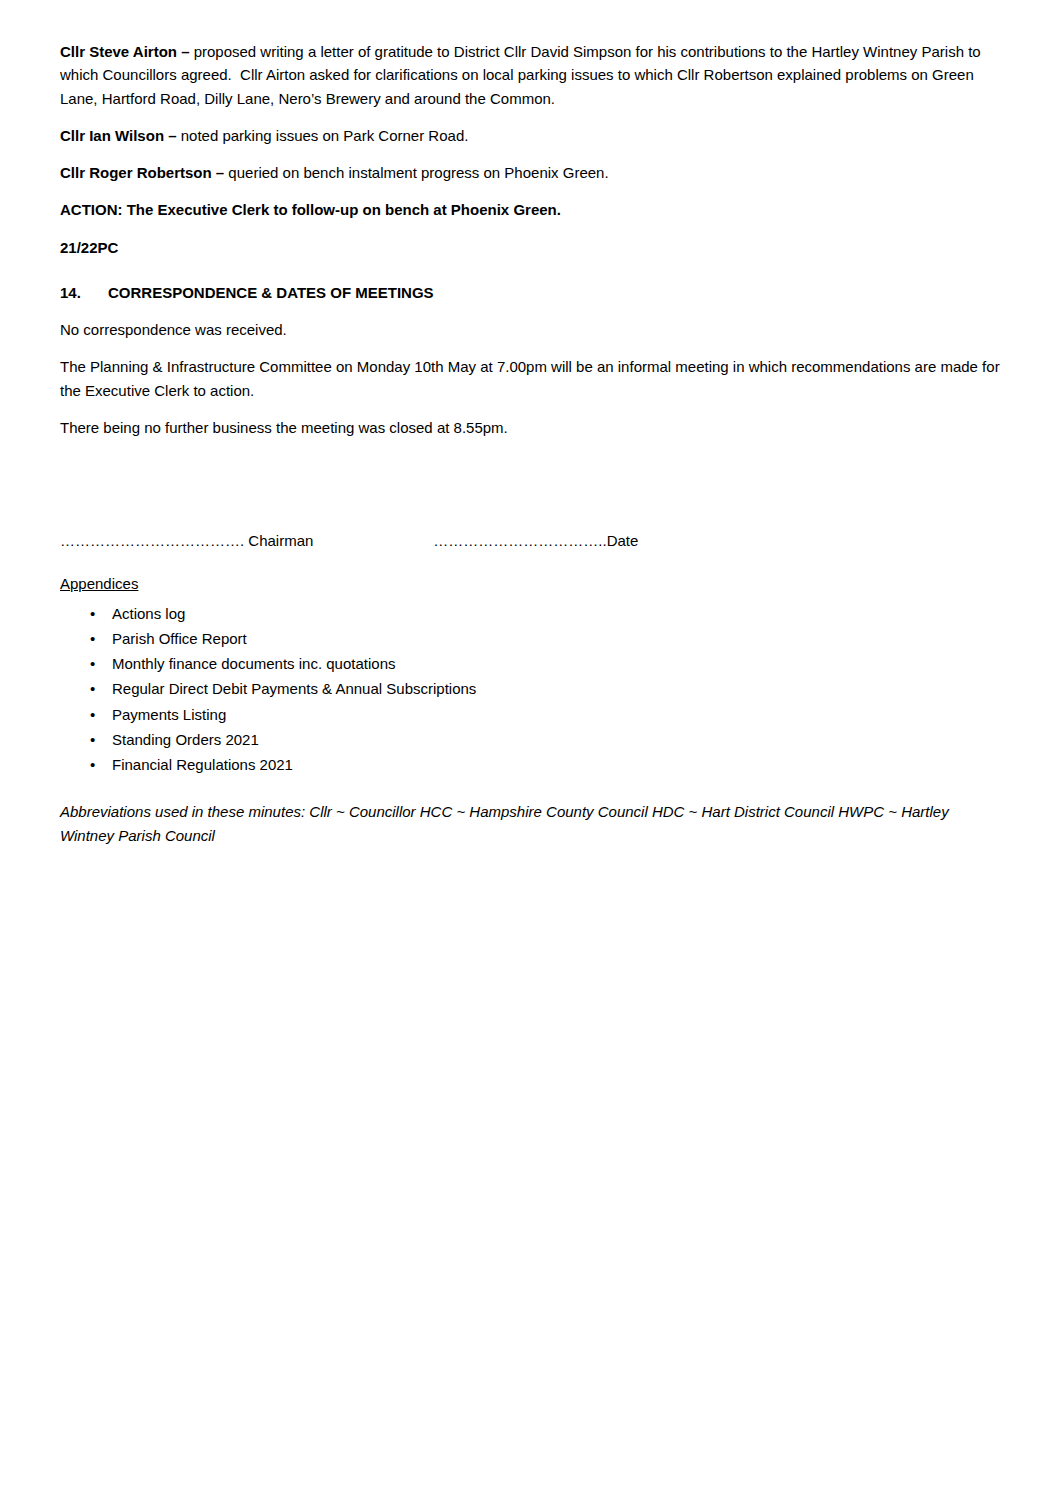Cllr Steve Airton – proposed writing a letter of gratitude to District Cllr David Simpson for his contributions to the Hartley Wintney Parish to which Councillors agreed. Cllr Airton asked for clarifications on local parking issues to which Cllr Robertson explained problems on Green Lane, Hartford Road, Dilly Lane, Nero’s Brewery and around the Common.
Cllr Ian Wilson – noted parking issues on Park Corner Road.
Cllr Roger Robertson – queried on bench instalment progress on Phoenix Green.
ACTION: The Executive Clerk to follow-up on bench at Phoenix Green.
21/22PC
14. CORRESPONDENCE & DATES OF MEETINGS
No correspondence was received.
The Planning & Infrastructure Committee on Monday 10th May at 7.00pm will be an informal meeting in which recommendations are made for the Executive Clerk to action.
There being no further business the meeting was closed at 8.55pm.
………………………………. Chairman ……………………………..Date
Appendices
Actions log
Parish Office Report
Monthly finance documents inc. quotations
Regular Direct Debit Payments & Annual Subscriptions
Payments Listing
Standing Orders 2021
Financial Regulations 2021
Abbreviations used in these minutes: Cllr ~ Councillor HCC ~ Hampshire County Council HDC ~ Hart District Council HWPC ~ Hartley Wintney Parish Council